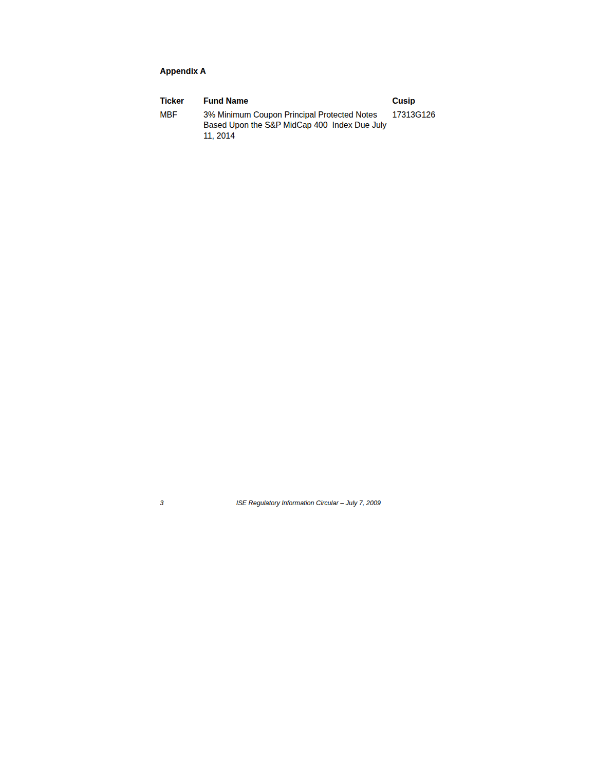Appendix A
| Ticker | Fund Name | Cusip |
| --- | --- | --- |
| MBF | 3% Minimum Coupon Principal Protected Notes Based Upon the S&P MidCap 400 Index Due July 11, 2014 | 17313G126 |
3 ISE Regulatory Information Circular – July 7, 2009